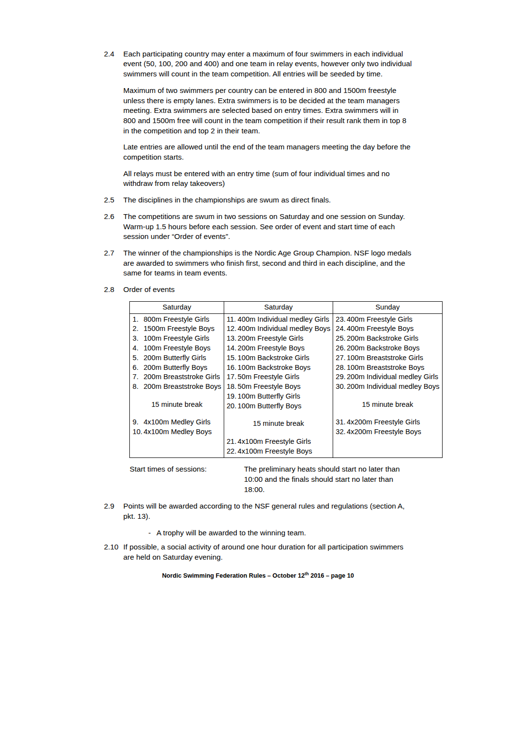2.4
Each participating country may enter a maximum of four swimmers in each individual event (50, 100, 200 and 400) and one team in relay events, however only two individual swimmers will count in the team competition. All entries will be seeded by time.
Maximum of two swimmers per country can be entered in 800 and 1500m freestyle unless there is empty lanes. Extra swimmers is to be decided at the team managers meeting. Extra swimmers are selected based on entry times. Extra swimmers will in 800 and 1500m free will count in the team competition if their result rank them in top 8 in the competition and top 2 in their team.
Late entries are allowed until the end of the team managers meeting the day before the competition starts.
All relays must be entered with an entry time (sum of four individual times and no withdraw from relay takeovers)
2.5
The disciplines in the championships are swum as direct finals.
2.6
The competitions are swum in two sessions on Saturday and one session on Sunday. Warm-up 1.5 hours before each session. See order of event and start time of each session under “Order of events”.
2.7
The winner of the championships is the Nordic Age Group Champion. NSF logo medals are awarded to swimmers who finish first, second and third in each discipline, and the same for teams in team events.
2.8
Order of events
| Saturday | Saturday | Sunday |
| --- | --- | --- |
| 1. 800m Freestyle Girls 2. 1500m Freestyle Boys 3. 100m Freestyle Girls 4. 100m Freestyle Boys 5. 200m Butterfly Girls 6. 200m Butterfly Boys 7. 200m Breaststroke Girls 8. 200m Breaststroke Boys 15 minute break 9. 4x100m Medley Girls 10. 4x100m Medley Boys | 11. 400m Individual medley Girls 12. 400m Individual medley Boys 13. 200m Freestyle Girls 14. 200m Freestyle Boys 15. 100m Backstroke Girls 16. 100m Backstroke Boys 17. 50m Freestyle Girls 18. 50m Freestyle Boys 19. 100m Butterfly Girls 20. 100m Butterfly Boys 15 minute break 21. 4x100m Freestyle Girls 22. 4x100m Freestyle Boys | 23. 400m Freestyle Girls 24. 400m Freestyle Boys 25. 200m Backstroke Girls 26. 200m Backstroke Boys 27. 100m Breaststroke Girls 28. 100m Breaststroke Boys 29. 200m Individual medley Girls 30. 200m Individual medley Boys 15 minute break 31. 4x200m Freestyle Girls 32. 4x200m Freestyle Boys |
Start times of sessions:
The preliminary heats should start no later than 10:00 and the finals should start no later than 18:00.
2.9
Points will be awarded according to the NSF general rules and regulations (section A, pkt. 13).
-
A trophy will be awarded to the winning team.
2.10
If possible, a social activity of around one hour duration for all participation swimmers are held on Saturday evening.
Nordic Swimming Federation Rules – October 12th 2016 – page 10